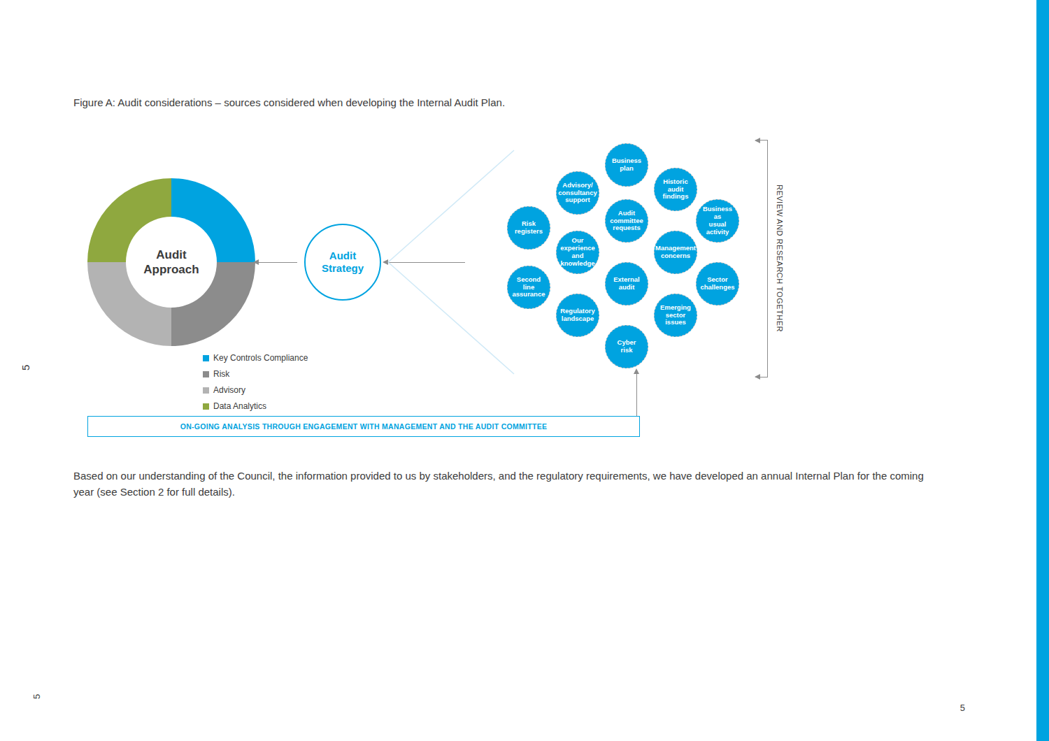Figure A: Audit considerations – sources considered when developing the Internal Audit Plan.
5
Audit
Approach
Key Controls Compliance
Risk
Advisory
Data Analytics
Audit
Strategy
Business
plan
Advisory/
consultancy
support
Historic
audit
findings
Risk
registers
Audit
committee
requests
Business as
usual activity
Our
experience
and
knowledge
Management
concerns
Second line
assurance
External
audit
Sector
challenges
Regulatory
landscape
Emerging
sector
issues
Cyber
risk
REVIEW AND RESEARCH TOGETHER
ON-GOING ANALYSIS THROUGH ENGAGEMENT WITH MANAGEMENT AND THE AUDIT COMMITTEE
Based on our understanding of the Council, the information provided to us by stakeholders, and the regulatory requirements, we have developed an annual Internal Plan for the coming year (see Section 2 for full details).
5
5